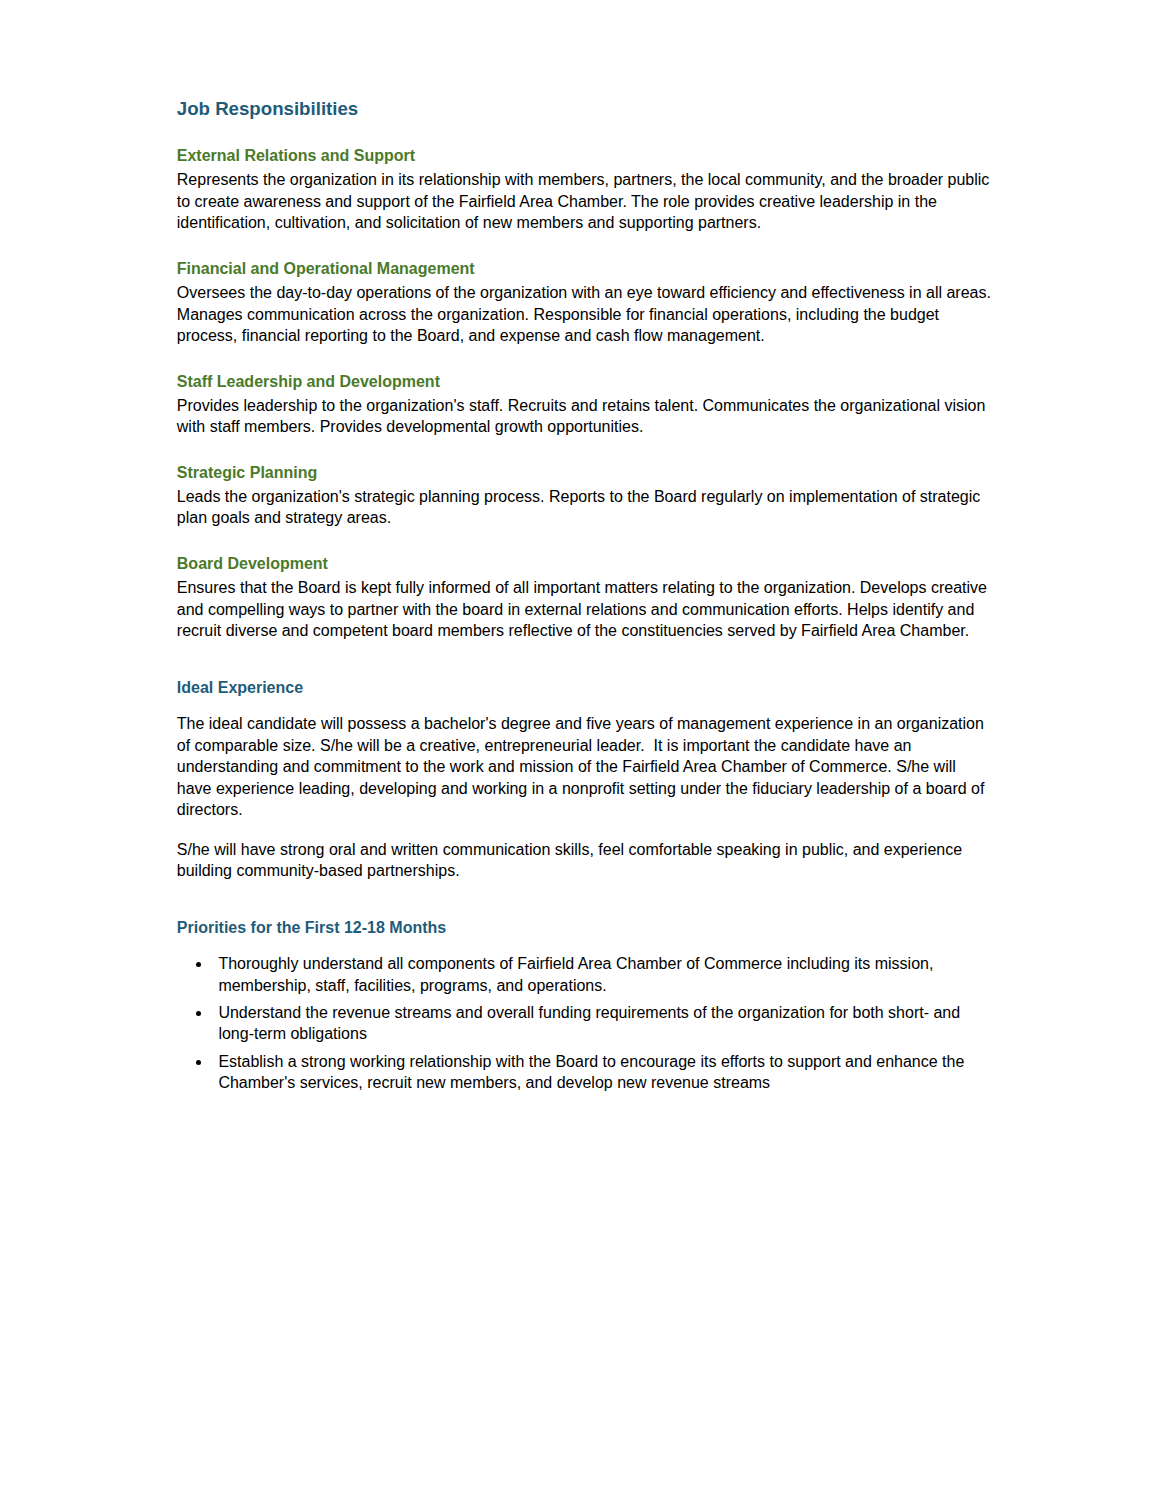Job Responsibilities
External Relations and Support
Represents the organization in its relationship with members, partners, the local community, and the broader public to create awareness and support of the Fairfield Area Chamber. The role provides creative leadership in the identification, cultivation, and solicitation of new members and supporting partners.
Financial and Operational Management
Oversees the day-to-day operations of the organization with an eye toward efficiency and effectiveness in all areas. Manages communication across the organization. Responsible for financial operations, including the budget process, financial reporting to the Board, and expense and cash flow management.
Staff Leadership and Development
Provides leadership to the organization's staff. Recruits and retains talent. Communicates the organizational vision with staff members. Provides developmental growth opportunities.
Strategic Planning
Leads the organization's strategic planning process. Reports to the Board regularly on implementation of strategic plan goals and strategy areas.
Board Development
Ensures that the Board is kept fully informed of all important matters relating to the organization. Develops creative and compelling ways to partner with the board in external relations and communication efforts. Helps identify and recruit diverse and competent board members reflective of the constituencies served by Fairfield Area Chamber.
Ideal Experience
The ideal candidate will possess a bachelor's degree and five years of management experience in an organization of comparable size. S/he will be a creative, entrepreneurial leader. It is important the candidate have an understanding and commitment to the work and mission of the Fairfield Area Chamber of Commerce. S/he will have experience leading, developing and working in a nonprofit setting under the fiduciary leadership of a board of directors.
S/he will have strong oral and written communication skills, feel comfortable speaking in public, and experience building community-based partnerships.
Priorities for the First 12-18 Months
Thoroughly understand all components of Fairfield Area Chamber of Commerce including its mission, membership, staff, facilities, programs, and operations.
Understand the revenue streams and overall funding requirements of the organization for both short- and long-term obligations
Establish a strong working relationship with the Board to encourage its efforts to support and enhance the Chamber's services, recruit new members, and develop new revenue streams